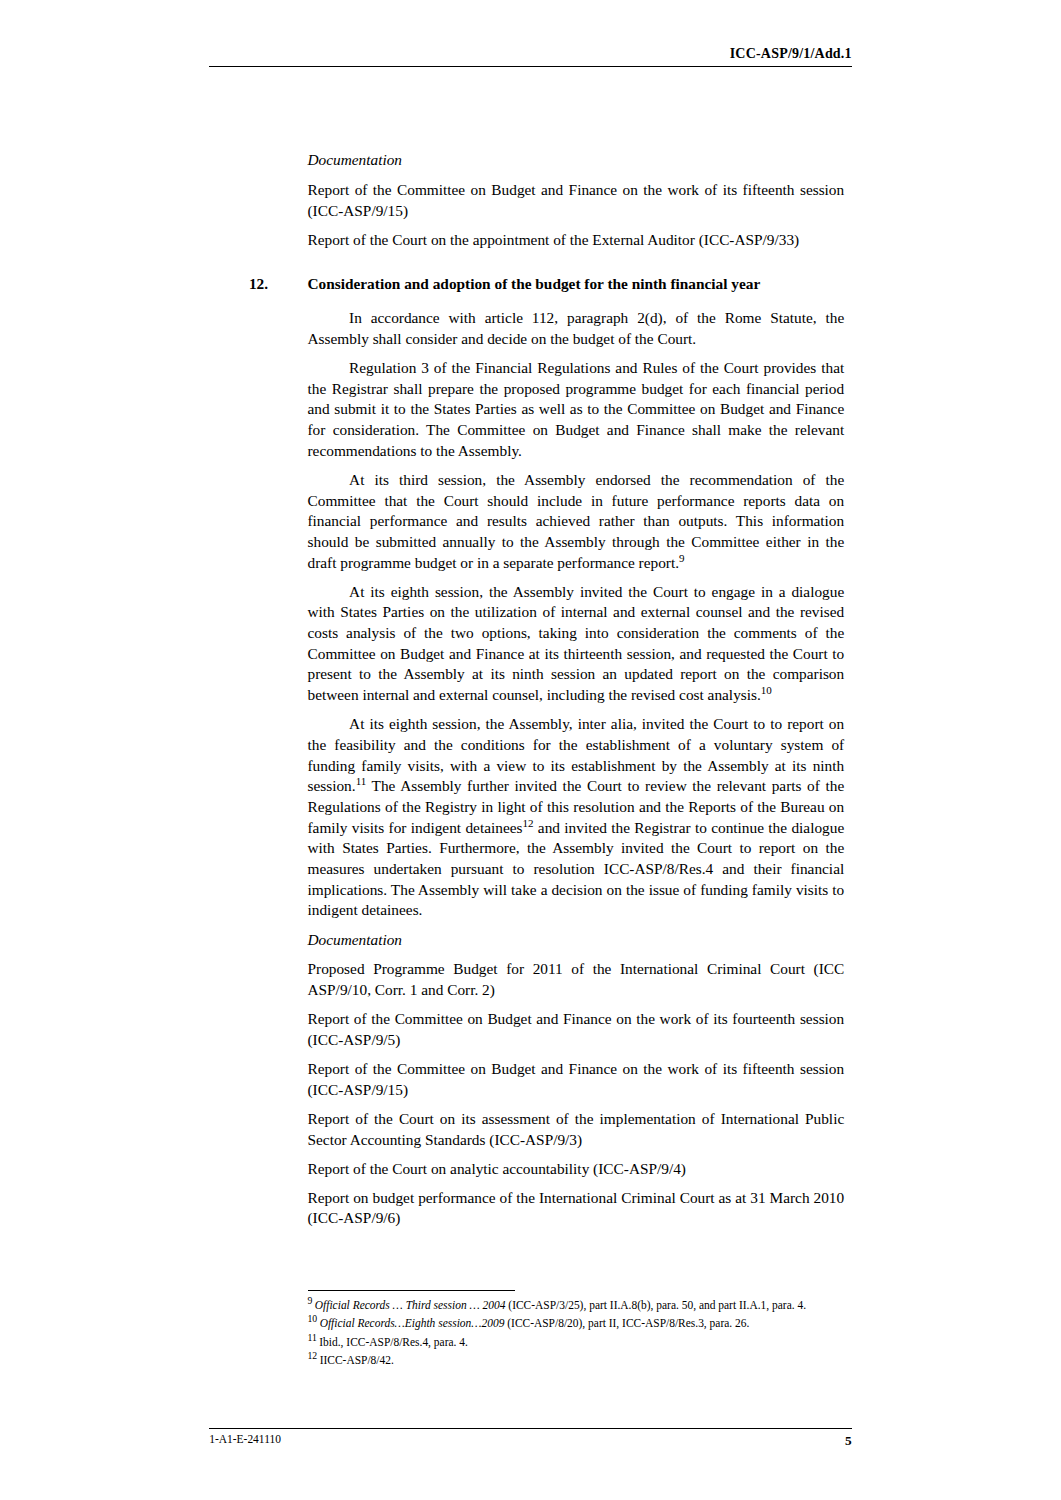ICC-ASP/9/1/Add.1
Documentation
Report of the Committee on Budget and Finance on the work of its fifteenth session (ICC-ASP/9/15)
Report of the Court on the appointment of the External Auditor (ICC-ASP/9/33)
12. Consideration and adoption of the budget for the ninth financial year
In accordance with article 112, paragraph 2(d), of the Rome Statute, the Assembly shall consider and decide on the budget of the Court.
Regulation 3 of the Financial Regulations and Rules of the Court provides that the Registrar shall prepare the proposed programme budget for each financial period and submit it to the States Parties as well as to the Committee on Budget and Finance for consideration. The Committee on Budget and Finance shall make the relevant recommendations to the Assembly.
At its third session, the Assembly endorsed the recommendation of the Committee that the Court should include in future performance reports data on financial performance and results achieved rather than outputs. This information should be submitted annually to the Assembly through the Committee either in the draft programme budget or in a separate performance report.9
At its eighth session, the Assembly invited the Court to engage in a dialogue with States Parties on the utilization of internal and external counsel and the revised costs analysis of the two options, taking into consideration the comments of the Committee on Budget and Finance at its thirteenth session, and requested the Court to present to the Assembly at its ninth session an updated report on the comparison between internal and external counsel, including the revised cost analysis.10
At its eighth session, the Assembly, inter alia, invited the Court to to report on the feasibility and the conditions for the establishment of a voluntary system of funding family visits, with a view to its establishment by the Assembly at its ninth session.11 The Assembly further invited the Court to review the relevant parts of the Regulations of the Registry in light of this resolution and the Reports of the Bureau on family visits for indigent detainees12 and invited the Registrar to continue the dialogue with States Parties. Furthermore, the Assembly invited the Court to report on the measures undertaken pursuant to resolution ICC-ASP/8/Res.4 and their financial implications. The Assembly will take a decision on the issue of funding family visits to indigent detainees.
Documentation
Proposed Programme Budget for 2011 of the International Criminal Court (ICC ASP/9/10, Corr. 1 and Corr. 2)
Report of the Committee on Budget and Finance on the work of its fourteenth session (ICC-ASP/9/5)
Report of the Committee on Budget and Finance on the work of its fifteenth session (ICC-ASP/9/15)
Report of the Court on its assessment of the implementation of International Public Sector Accounting Standards (ICC-ASP/9/3)
Report of the Court on analytic accountability (ICC-ASP/9/4)
Report on budget performance of the International Criminal Court as at 31 March 2010 (ICC-ASP/9/6)
9 Official Records … Third session … 2004 (ICC-ASP/3/25), part II.A.8(b), para. 50, and part II.A.1, para. 4.
10 Official Records…Eighth session…2009 (ICC-ASP/8/20), part II, ICC-ASP/8/Res.3, para. 26.
11 Ibid., ICC-ASP/8/Res.4, para. 4.
12 IICC-ASP/8/42.
1-A1-E-241110
5